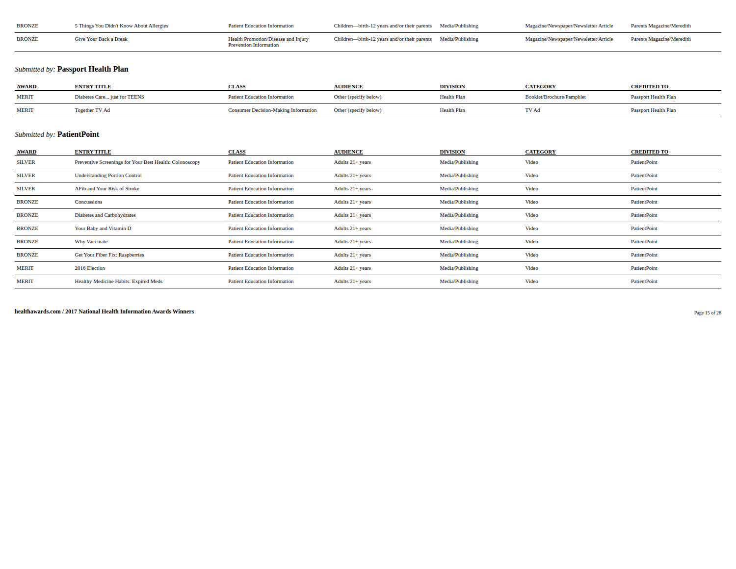| BRONZE | 5 Things You Didn't Know About Allergies | Patient Education Information | Children—birth-12 years and/or their parents | Media/Publishing | Magazine/Newspaper/Newsletter Article | Parents Magazine/Meredith |
| BRONZE | Give Your Back a Break | Health Promotion/Disease and Injury Prevention Information | Children—birth-12 years and/or their parents | Media/Publishing | Magazine/Newspaper/Newsletter Article | Parents Magazine/Meredith |
Submitted by: Passport Health Plan
| AWARD | ENTRY TITLE | CLASS | AUDIENCE | DIVISION | CATEGORY | CREDITED TO |
| MERIT | Diabetes Care... just for TEENS | Patient Education Information | Other (specify below) | Health Plan | Booklet/Brochure/Pamphlet | Passport Health Plan |
| MERIT | Together TV Ad | Consumer Decision-Making Information | Other (specify below) | Health Plan | TV Ad | Passport Health Plan |
Submitted by: PatientPoint
| AWARD | ENTRY TITLE | CLASS | AUDIENCE | DIVISION | CATEGORY | CREDITED TO |
| SILVER | Preventive Screenings for Your Best Health: Colonoscopy | Patient Education Information | Adults 21+ years | Media/Publishing | Video | PatientPoint |
| SILVER | Understanding Portion Control | Patient Education Information | Adults 21+ years | Media/Publishing | Video | PatientPoint |
| SILVER | AFib and Your Risk of Stroke | Patient Education Information | Adults 21+ years | Media/Publishing | Video | PatientPoint |
| BRONZE | Concussions | Patient Education Information | Adults 21+ years | Media/Publishing | Video | PatientPoint |
| BRONZE | Diabetes and Carbohydrates | Patient Education Information | Adults 21+ years | Media/Publishing | Video | PatientPoint |
| BRONZE | Your Baby and Vitamin D | Patient Education Information | Adults 21+ years | Media/Publishing | Video | PatientPoint |
| BRONZE | Why Vaccinate | Patient Education Information | Adults 21+ years | Media/Publishing | Video | PatientPoint |
| BRONZE | Get Your Fiber Fix: Raspberries | Patient Education Information | Adults 21+ years | Media/Publishing | Video | PatientPoint |
| MERIT | 2016 Election | Patient Education Information | Adults 21+ years | Media/Publishing | Video | PatientPoint |
| MERIT | Healthy Medicine Habits: Expired Meds | Patient Education Information | Adults 21+ years | Media/Publishing | Video | PatientPoint |
healthawards.com / 2017 National Health Information Awards Winners
Page 15 of 28